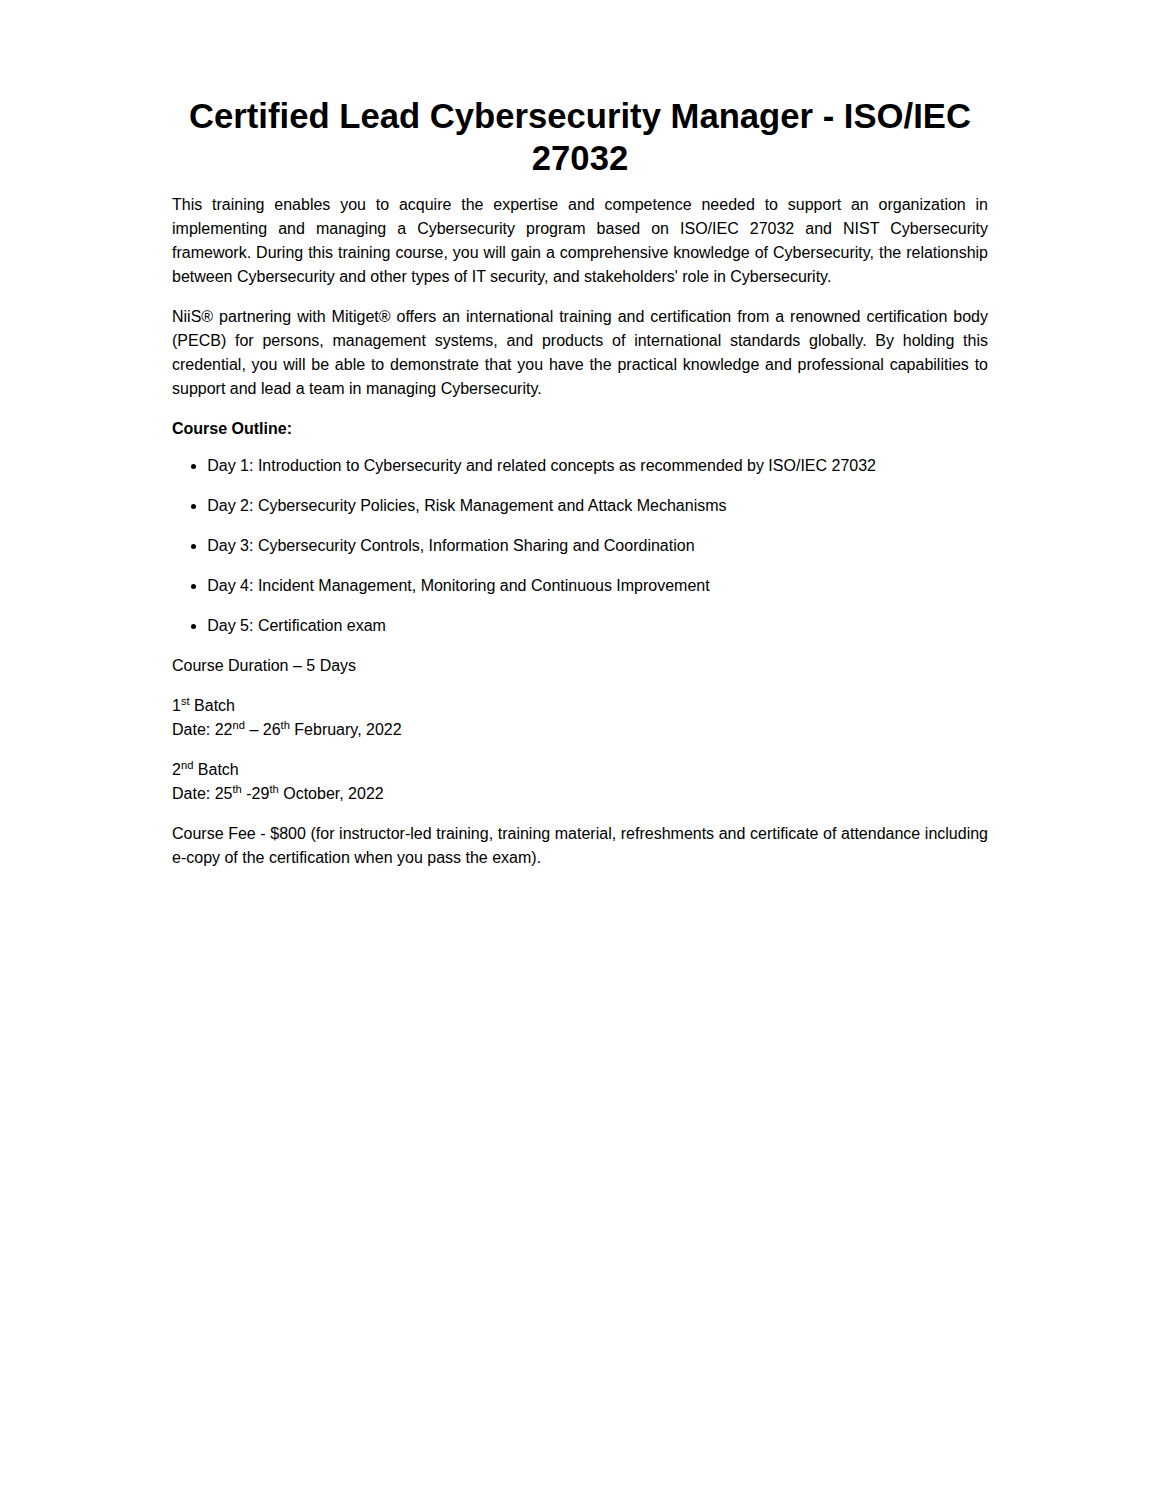Certified Lead Cybersecurity Manager - ISO/IEC 27032
This training enables you to acquire the expertise and competence needed to support an organization in implementing and managing a Cybersecurity program based on ISO/IEC 27032 and NIST Cybersecurity framework. During this training course, you will gain a comprehensive knowledge of Cybersecurity, the relationship between Cybersecurity and other types of IT security, and stakeholders' role in Cybersecurity.
NiiS® partnering with Mitiget® offers an international training and certification from a renowned certification body (PECB) for persons, management systems, and products of international standards globally. By holding this credential, you will be able to demonstrate that you have the practical knowledge and professional capabilities to support and lead a team in managing Cybersecurity.
Course Outline:
Day 1: Introduction to Cybersecurity and related concepts as recommended by ISO/IEC 27032
Day 2: Cybersecurity Policies, Risk Management and Attack Mechanisms
Day 3: Cybersecurity Controls, Information Sharing and Coordination
Day 4: Incident Management, Monitoring and Continuous Improvement
Day 5: Certification exam
Course Duration – 5 Days
1st Batch
Date: 22nd – 26th February, 2022
2nd Batch
Date: 25th -29th October, 2022
Course Fee - $800 (for instructor-led training, training material, refreshments and certificate of attendance including e-copy of the certification when you pass the exam).